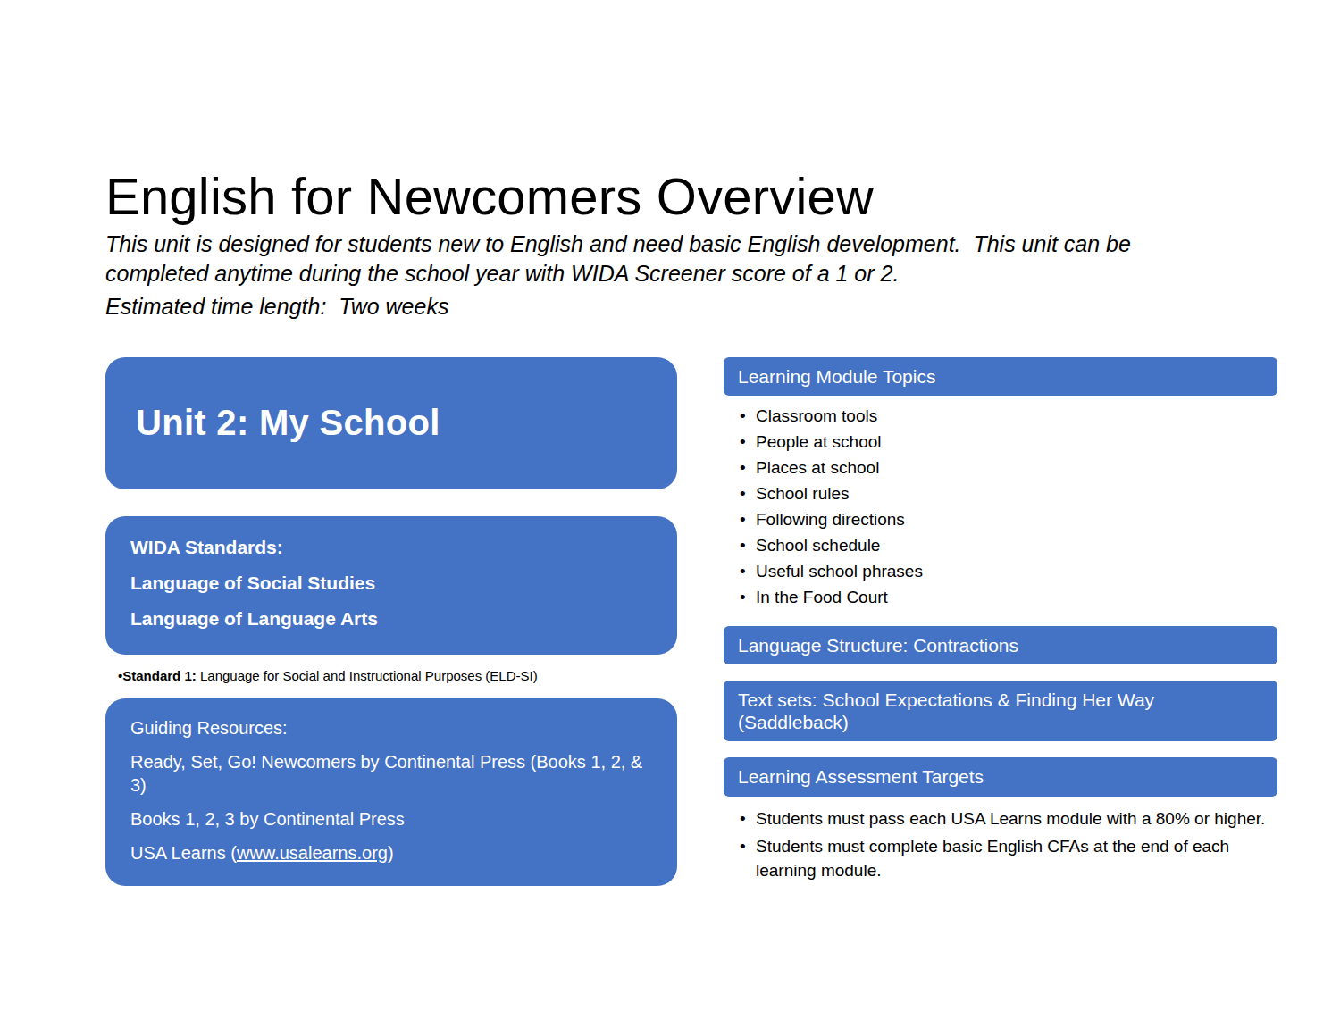English for Newcomers Overview
This unit is designed for students new to English and need basic English development. This unit can be completed anytime during the school year with WIDA Screener score of a 1 or 2.
Estimated time length: Two weeks
Unit 2: My School
WIDA Standards:
Language of Social Studies
Language of Language Arts
•Standard 1: Language for Social and Instructional Purposes (ELD-SI)
Guiding Resources:
Ready, Set, Go! Newcomers by Continental Press (Books 1, 2, & 3)
Books 1, 2, 3 by Continental Press
USA Learns (www.usalearns.org)
Learning Module Topics
Classroom tools
People at school
Places at school
School rules
Following directions
School schedule
Useful school phrases
In the Food Court
Language Structure: Contractions
Text sets: School Expectations & Finding Her Way (Saddleback)
Learning Assessment Targets
Students must pass each USA Learns module with a 80% or higher.
Students must complete basic English CFAs at the end of each learning module.